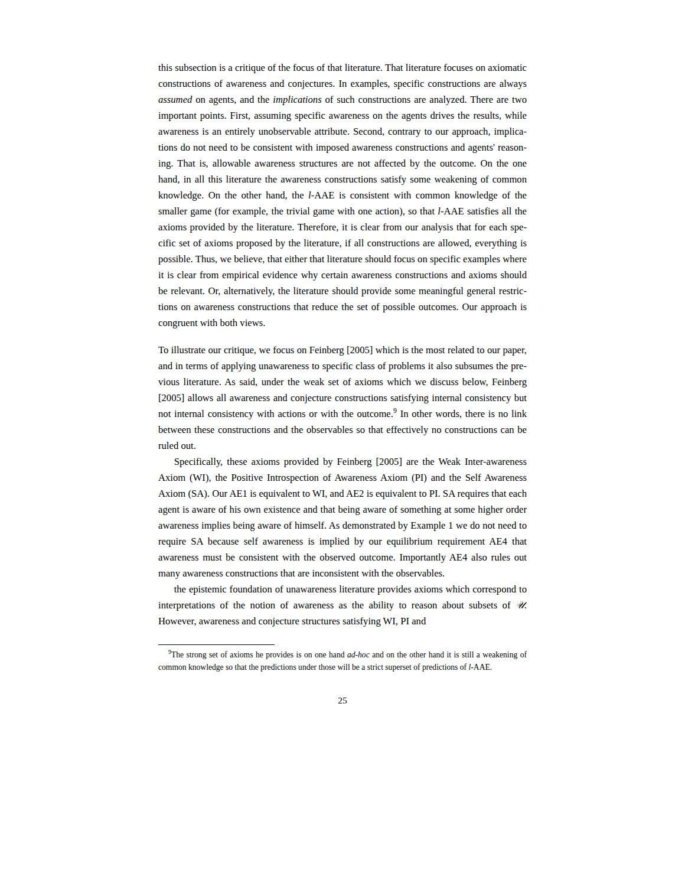this subsection is a critique of the focus of that literature. That literature focuses on axiomatic constructions of awareness and conjectures. In examples, specific constructions are always assumed on agents, and the implications of such constructions are analyzed. There are two important points. First, assuming specific awareness on the agents drives the results, while awareness is an entirely unobservable attribute. Second, contrary to our approach, implications do not need to be consistent with imposed awareness constructions and agents' reasoning. That is, allowable awareness structures are not affected by the outcome. On the one hand, in all this literature the awareness constructions satisfy some weakening of common knowledge. On the other hand, the l-AAE is consistent with common knowledge of the smaller game (for example, the trivial game with one action), so that l-AAE satisfies all the axioms provided by the literature. Therefore, it is clear from our analysis that for each specific set of axioms proposed by the literature, if all constructions are allowed, everything is possible. Thus, we believe, that either that literature should focus on specific examples where it is clear from empirical evidence why certain awareness constructions and axioms should be relevant. Or, alternatively, the literature should provide some meaningful general restrictions on awareness constructions that reduce the set of possible outcomes. Our approach is congruent with both views.
To illustrate our critique, we focus on Feinberg [2005] which is the most related to our paper, and in terms of applying unawareness to specific class of problems it also subsumes the previous literature. As said, under the weak set of axioms which we discuss below, Feinberg [2005] allows all awareness and conjecture constructions satisfying internal consistency but not internal consistency with actions or with the outcome.9 In other words, there is no link between these constructions and the observables so that effectively no constructions can be ruled out.
Specifically, these axioms provided by Feinberg [2005] are the Weak Inter-awareness Axiom (WI), the Positive Introspection of Awareness Axiom (PI) and the Self Awareness Axiom (SA). Our AE1 is equivalent to WI, and AE2 is equivalent to PI. SA requires that each agent is aware of his own existence and that being aware of something at some higher order awareness implies being aware of himself. As demonstrated by Example 1 we do not need to require SA because self awareness is implied by our equilibrium requirement AE4 that awareness must be consistent with the observed outcome. Importantly AE4 also rules out many awareness constructions that are inconsistent with the observables.
the epistemic foundation of unawareness literature provides axioms which correspond to interpretations of the notion of awareness as the ability to reason about subsets of 𝒰. However, awareness and conjecture structures satisfying WI, PI and
9The strong set of axioms he provides is on one hand ad-hoc and on the other hand it is still a weakening of common knowledge so that the predictions under those will be a strict superset of predictions of l-AAE.
25